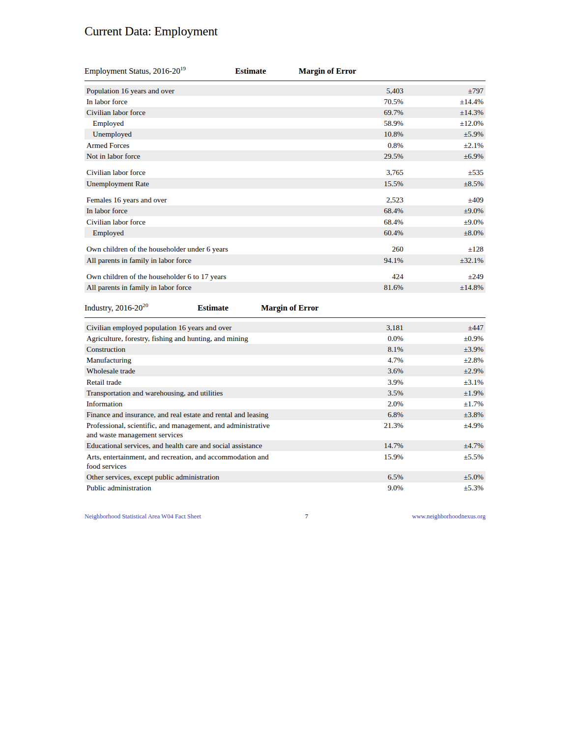Current Data: Employment
Employment Status, 2016-20 19 Estimate Margin of Error
| Population 16 years and over | 5,403 | ±797 |
| In labor force | 70.5% | ±14.4% |
| Civilian labor force | 69.7% | ±14.3% |
| Employed | 58.9% | ±12.0% |
| Unemployed | 10.8% | ±5.9% |
| Armed Forces | 0.8% | ±2.1% |
| Not in labor force | 29.5% | ±6.9% |
| Civilian labor force | 3,765 | ±535 |
| Unemployment Rate | 15.5% | ±8.5% |
| Females 16 years and over | 2,523 | ±409 |
| In labor force | 68.4% | ±9.0% |
| Civilian labor force | 68.4% | ±9.0% |
| Employed | 60.4% | ±8.0% |
| Own children of the householder under 6 years | 260 | ±128 |
| All parents in family in labor force | 94.1% | ±32.1% |
| Own children of the householder 6 to 17 years | 424 | ±249 |
| All parents in family in labor force | 81.6% | ±14.8% |
Industry, 2016-20 20 Estimate Margin of Error
| Civilian employed population 16 years and over | 3,181 | ±447 |
| Agriculture, forestry, fishing and hunting, and mining | 0.0% | ±0.9% |
| Construction | 8.1% | ±3.9% |
| Manufacturing | 4.7% | ±2.8% |
| Wholesale trade | 3.6% | ±2.9% |
| Retail trade | 3.9% | ±3.1% |
| Transportation and warehousing, and utilities | 3.5% | ±1.9% |
| Information | 2.0% | ±1.7% |
| Finance and insurance, and real estate and rental and leasing | 6.8% | ±3.8% |
| Professional, scientific, and management, and administrative and waste management services | 21.3% | ±4.9% |
| Educational services, and health care and social assistance | 14.7% | ±4.7% |
| Arts, entertainment, and recreation, and accommodation and food services | 15.9% | ±5.5% |
| Other services, except public administration | 6.5% | ±5.0% |
| Public administration | 9.0% | ±5.3% |
Neighborhood Statistical Area W04 Fact Sheet 7 www.neighborhoodnexus.org